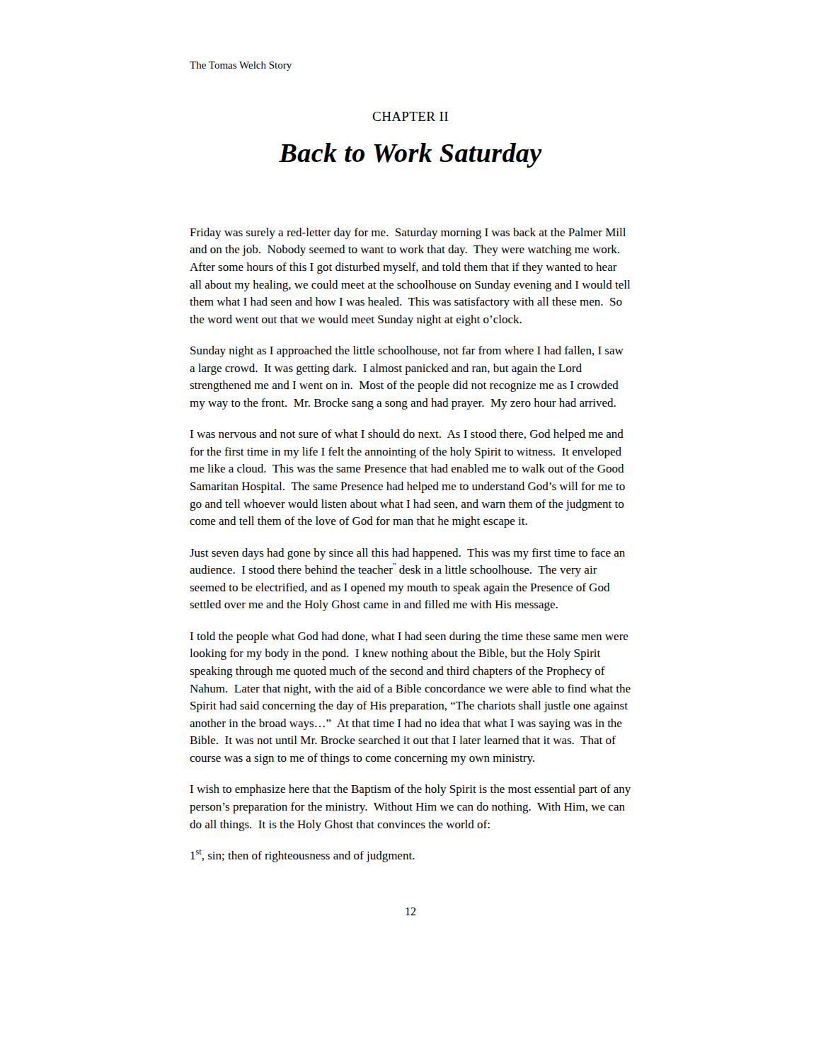The Tomas Welch Story
CHAPTER II
Back to Work Saturday
Friday was surely a red-letter day for me. Saturday morning I was back at the Palmer Mill and on the job. Nobody seemed to want to work that day. They were watching me work. After some hours of this I got disturbed myself, and told them that if they wanted to hear all about my healing, we could meet at the schoolhouse on Sunday evening and I would tell them what I had seen and how I was healed. This was satisfactory with all these men. So the word went out that we would meet Sunday night at eight o’clock.
Sunday night as I approached the little schoolhouse, not far from where I had fallen, I saw a large crowd. It was getting dark. I almost panicked and ran, but again the Lord strengthened me and I went on in. Most of the people did not recognize me as I crowded my way to the front. Mr. Brocke sang a song and had prayer. My zero hour had arrived.
I was nervous and not sure of what I should do next. As I stood there, God helped me and for the first time in my life I felt the annointing of the holy Spirit to witness. It enveloped me like a cloud. This was the same Presence that had enabled me to walk out of the Good Samaritan Hospital. The same Presence had helped me to understand God’s will for me to go and tell whoever would listen about what I had seen, and warn them of the judgment to come and tell them of the love of God for man that he might escape it.
Just seven days had gone by since all this had happened. This was my first time to face an audience. I stood there behind the teacher'' desk in a little schoolhouse. The very air seemed to be electrified, and as I opened my mouth to speak again the Presence of God settled over me and the Holy Ghost came in and filled me with His message.
I told the people what God had done, what I had seen during the time these same men were looking for my body in the pond. I knew nothing about the Bible, but the Holy Spirit speaking through me quoted much of the second and third chapters of the Prophecy of Nahum. Later that night, with the aid of a Bible concordance we were able to find what the Spirit had said concerning the day of His preparation, “The chariots shall justle one against another in the broad ways…” At that time I had no idea that what I was saying was in the Bible. It was not until Mr. Brocke searched it out that I later learned that it was. That of course was a sign to me of things to come concerning my own ministry.
I wish to emphasize here that the Baptism of the holy Spirit is the most essential part of any person’s preparation for the ministry. Without Him we can do nothing. With Him, we can do all things. It is the Holy Ghost that convinces the world of:
1st, sin; then of righteousness and of judgment.
12